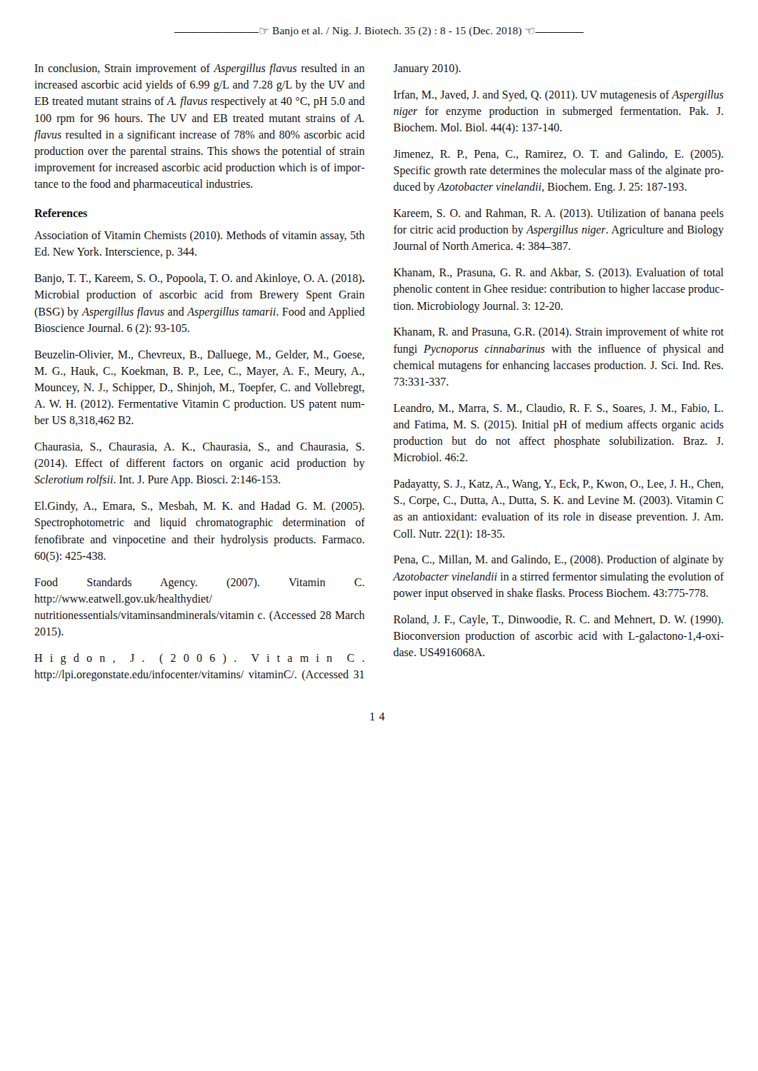———————☞ Banjo et al. / Nig. J. Biotech. 35 (2) : 8 - 15 (Dec. 2018) ☜————
In conclusion, Strain improvement of Aspergillus flavus resulted in an increased ascorbic acid yields of 6.99 g/L and 7.28 g/L by the UV and EB treated mutant strains of A. flavus respectively at 40 °C, pH 5.0 and 100 rpm for 96 hours. The UV and EB treated mutant strains of A. flavus resulted in a significant increase of 78% and 80% ascorbic acid production over the parental strains. This shows the potential of strain improvement for increased ascorbic acid production which is of importance to the food and pharmaceutical industries.
References
Association of Vitamin Chemists (2010). Methods of vitamin assay, 5th Ed. New York. Interscience, p. 344.
Banjo, T. T., Kareem, S. O., Popoola, T. O. and Akinloye, O. A. (2018). Microbial production of ascorbic acid from Brewery Spent Grain (BSG) by Aspergillus flavus and Aspergillus tamarii. Food and Applied Bioscience Journal. 6 (2): 93-105.
Beuzelin-Olivier, M., Chevreux, B., Dalluege, M., Gelder, M., Goese, M. G., Hauk, C., Koekman, B. P., Lee, C., Mayer, A. F., Meury, A., Mouncey, N. J., Schipper, D., Shinjoh, M., Toepfer, C. and Vollebregt, A. W. H. (2012). Fermentative Vitamin C production. US patent number US 8,318,462 B2.
Chaurasia, S., Chaurasia, A. K., Chaurasia, S., and Chaurasia, S. (2014). Effect of different factors on organic acid production by Sclerotium rolfsii. Int. J. Pure App. Biosci. 2:146-153.
El.Gindy, A., Emara, S., Mesbah, M. K. and Hadad G. M. (2005). Spectrophotometric and liquid chromatographic determination of fenofibrate and vinpocetine and their hydrolysis products. Farmaco. 60(5): 425-438.
Food Standards Agency. (2007). Vitamin C. http://www.eatwell.gov.uk/healthydiet/ nutritionessentials/vitaminsandminerals/vitamin c. (Accessed 28 March 2015).
H i g d o n , J . ( 2 0 0 6 ) . V i t a m i n C . http://lpi.oregonstate.edu/infocenter/vitamins/ vitaminC/. (Accessed 31 January 2010).
Irfan, M., Javed, J. and Syed, Q. (2011). UV mutagenesis of Aspergillus niger for enzyme production in submerged fermentation. Pak. J. Biochem. Mol. Biol. 44(4): 137-140.
Jimenez, R. P., Pena, C., Ramirez, O. T. and Galindo, E. (2005). Specific growth rate determines the molecular mass of the alginate produced by Azotobacter vinelandii, Biochem. Eng. J. 25: 187-193.
Kareem, S. O. and Rahman, R. A. (2013). Utilization of banana peels for citric acid production by Aspergillus niger. Agriculture and Biology Journal of North America. 4: 384–387.
Khanam, R., Prasuna, G. R. and Akbar, S. (2013). Evaluation of total phenolic content in Ghee residue: contribution to higher laccase production. Microbiology Journal. 3: 12-20.
Khanam, R. and Prasuna, G.R. (2014). Strain improvement of white rot fungi Pycnoporus cinnabarinus with the influence of physical and chemical mutagens for enhancing laccases production. J. Sci. Ind. Res. 73:331-337.
Leandro, M., Marra, S. M., Claudio, R. F. S., Soares, J. M., Fabio, L. and Fatima, M. S. (2015). Initial pH of medium affects organic acids production but do not affect phosphate solubilization. Braz. J. Microbiol. 46:2.
Padayatty, S. J., Katz, A., Wang, Y., Eck, P., Kwon, O., Lee, J. H., Chen, S., Corpe, C., Dutta, A., Dutta, S. K. and Levine M. (2003). Vitamin C as an antioxidant: evaluation of its role in disease prevention. J. Am. Coll. Nutr. 22(1): 18-35.
Pena, C., Millan, M. and Galindo, E., (2008). Production of alginate by Azotobacter vinelandii in a stirred fermentor simulating the evolution of power input observed in shake flasks. Process Biochem. 43:775-778.
Roland, J. F., Cayle, T., Dinwoodie, R. C. and Mehnert, D. W. (1990). Bioconversion production of ascorbic acid with L-galactono-1,4-oxidase. US4916068A.
14